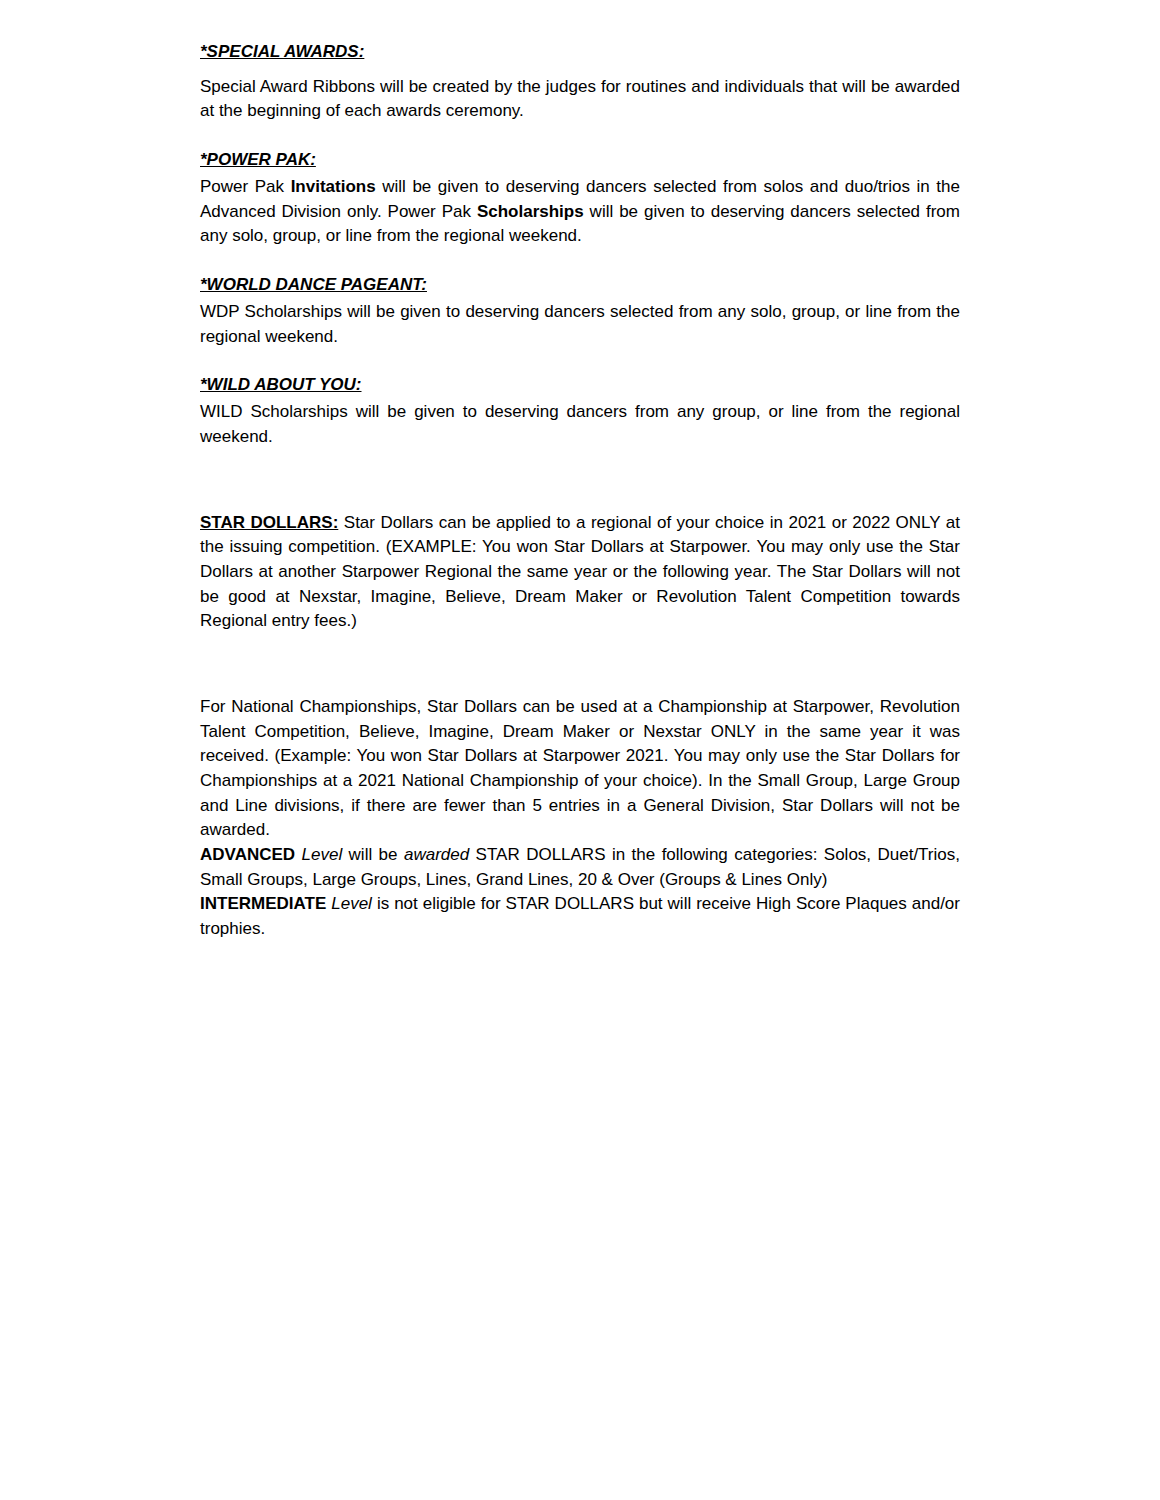*SPECIAL AWARDS:
Special Award Ribbons will be created by the judges for routines and individuals that will be awarded at the beginning of each awards ceremony.
*POWER PAK:
Power Pak Invitations will be given to deserving dancers selected from solos and duo/trios in the Advanced Division only. Power Pak Scholarships will be given to deserving dancers selected from any solo, group, or line from the regional weekend.
*WORLD DANCE PAGEANT:
WDP Scholarships will be given to deserving dancers selected from any solo, group, or line from the regional weekend.
*WILD ABOUT YOU:
WILD Scholarships will be given to deserving dancers from any group, or line from the regional weekend.
STAR DOLLARS: Star Dollars can be applied to a regional of your choice in 2021 or 2022 ONLY at the issuing competition. (EXAMPLE: You won Star Dollars at Starpower. You may only use the Star Dollars at another Starpower Regional the same year or the following year. The Star Dollars will not be good at Nexstar, Imagine, Believe, Dream Maker or Revolution Talent Competition towards Regional entry fees.)
For National Championships, Star Dollars can be used at a Championship at Starpower, Revolution Talent Competition, Believe, Imagine, Dream Maker or Nexstar ONLY in the same year it was received. (Example: You won Star Dollars at Starpower 2021. You may only use the Star Dollars for Championships at a 2021 National Championship of your choice). In the Small Group, Large Group and Line divisions, if there are fewer than 5 entries in a General Division, Star Dollars will not be awarded.
ADVANCED Level will be awarded STAR DOLLARS in the following categories: Solos, Duet/Trios, Small Groups, Large Groups, Lines, Grand Lines, 20 & Over (Groups & Lines Only)
INTERMEDIATE Level is not eligible for STAR DOLLARS but will receive High Score Plaques and/or trophies.